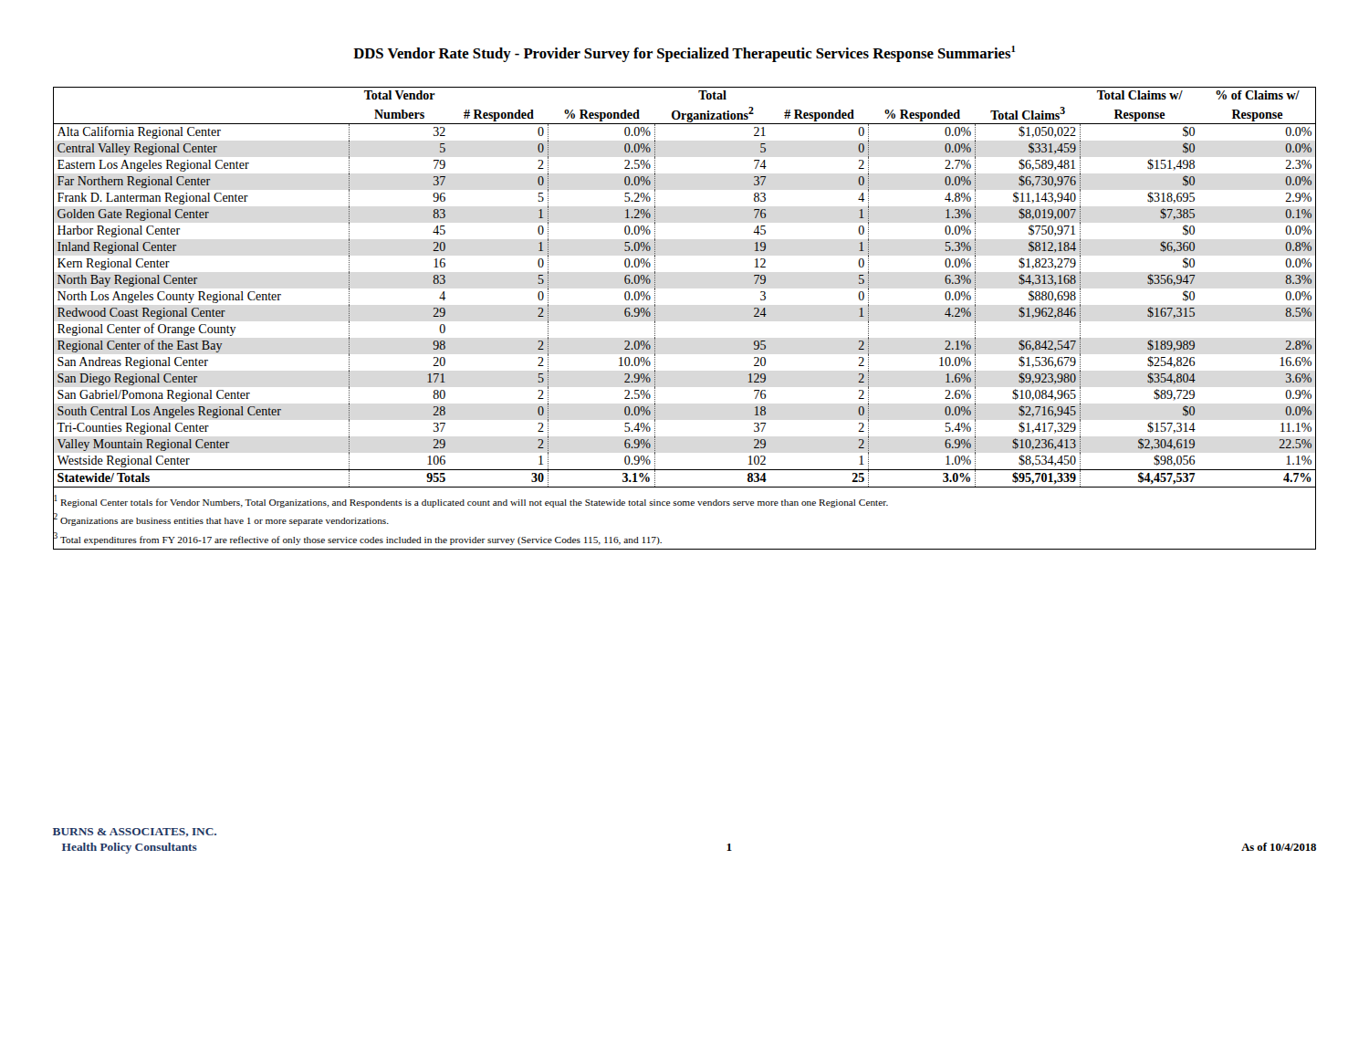DDS Vendor Rate Study - Provider Survey for Specialized Therapeutic Services Response Summaries1
| | Total Vendor | | | Total | | | | Total Claims w/ | % of Claims w/ |
| --- | --- | --- | --- | --- | --- | --- | --- | --- | --- |
| | Numbers | # Responded | % Responded | Organizations 2 | # Responded | % Responded | Total Claims 3 | Response | Response |
| Alta California Regional Center | 32 | 0 | 0.0% | 21 | 0 | 0.0% | $1,050,022 | $0 | 0.0% |
| Central Valley Regional Center | 5 | 0 | 0.0% | 5 | 0 | 0.0% | $331,459 | $0 | 0.0% |
| Eastern Los Angeles Regional Center | 79 | 2 | 2.5% | 74 | 2 | 2.7% | $6,589,481 | $151,498 | 2.3% |
| Far Northern Regional Center | 37 | 0 | 0.0% | 37 | 0 | 0.0% | $6,730,976 | $0 | 0.0% |
| Frank D. Lanterman Regional Center | 96 | 5 | 5.2% | 83 | 4 | 4.8% | $11,143,940 | $318,695 | 2.9% |
| Golden Gate Regional Center | 83 | 1 | 1.2% | 76 | 1 | 1.3% | $8,019,007 | $7,385 | 0.1% |
| Harbor Regional Center | 45 | 0 | 0.0% | 45 | 0 | 0.0% | $750,971 | $0 | 0.0% |
| Inland Regional Center | 20 | 1 | 5.0% | 19 | 1 | 5.3% | $812,184 | $6,360 | 0.8% |
| Kern Regional Center | 16 | 0 | 0.0% | 12 | 0 | 0.0% | $1,823,279 | $0 | 0.0% |
| North Bay Regional Center | 83 | 5 | 6.0% | 79 | 5 | 6.3% | $4,313,168 | $356,947 | 8.3% |
| North Los Angeles County Regional Center | 4 | 0 | 0.0% | 3 | 0 | 0.0% | $880,698 | $0 | 0.0% |
| Redwood Coast Regional Center | 29 | 2 | 6.9% | 24 | 1 | 4.2% | $1,962,846 | $167,315 | 8.5% |
| Regional Center of Orange County | 0 | | | | | | | | |
| Regional Center of the East Bay | 98 | 2 | 2.0% | 95 | 2 | 2.1% | $6,842,547 | $189,989 | 2.8% |
| San Andreas Regional Center | 20 | 2 | 10.0% | 20 | 2 | 10.0% | $1,536,679 | $254,826 | 16.6% |
| San Diego Regional Center | 171 | 5 | 2.9% | 129 | 2 | 1.6% | $9,923,980 | $354,804 | 3.6% |
| San Gabriel/Pomona Regional Center | 80 | 2 | 2.5% | 76 | 2 | 2.6% | $10,084,965 | $89,729 | 0.9% |
| South Central Los Angeles Regional Center | 28 | 0 | 0.0% | 18 | 0 | 0.0% | $2,716,945 | $0 | 0.0% |
| Tri-Counties Regional Center | 37 | 2 | 5.4% | 37 | 2 | 5.4% | $1,417,329 | $157,314 | 11.1% |
| Valley Mountain Regional Center | 29 | 2 | 6.9% | 29 | 2 | 6.9% | $10,236,413 | $2,304,619 | 22.5% |
| Westside Regional Center | 106 | 1 | 0.9% | 102 | 1 | 1.0% | $8,534,450 | $98,056 | 1.1% |
| Statewide/ Totals | 955 | 30 | 3.1% | 834 | 25 | 3.0% | $95,701,339 | $4,457,537 | 4.7% |
1 Regional Center totals for Vendor Numbers, Total Organizations, and Respondents is a duplicated count and will not equal the Statewide total since some vendors serve more than one Regional Center.
2 Organizations are business entities that have 1 or more separate vendorizations.
3 Total expenditures from FY 2016-17 are reflective of only those service codes included in the provider survey (Service Codes 115, 116, and 117).
BURNS & ASSOCIATES, INC.
Health Policy Consultants
1
As of 10/4/2018